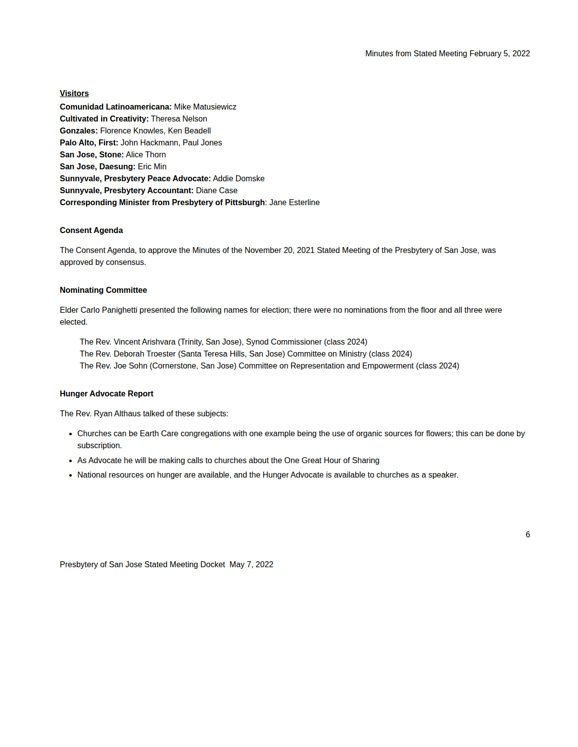Minutes from Stated Meeting February 5, 2022
Visitors
Comunidad Latinoamericana: Mike Matusiewicz
Cultivated in Creativity: Theresa Nelson
Gonzales: Florence Knowles, Ken Beadell
Palo Alto, First: John Hackmann, Paul Jones
San Jose, Stone: Alice Thorn
San Jose, Daesung: Eric Min
Sunnyvale, Presbytery Peace Advocate: Addie Domske
Sunnyvale, Presbytery Accountant: Diane Case
Corresponding Minister from Presbytery of Pittsburgh: Jane Esterline
Consent Agenda
The Consent Agenda, to approve the Minutes of the November 20, 2021 Stated Meeting of the Presbytery of San Jose, was approved by consensus.
Nominating Committee
Elder Carlo Panighetti presented the following names for election; there were no nominations from the floor and all three were elected.
The Rev. Vincent Arishvara (Trinity, San Jose), Synod Commissioner (class 2024)
The Rev. Deborah Troester (Santa Teresa Hills, San Jose) Committee on Ministry (class 2024)
The Rev. Joe Sohn (Cornerstone, San Jose) Committee on Representation and Empowerment (class 2024)
Hunger Advocate Report
The Rev. Ryan Althaus talked of these subjects:
Churches can be Earth Care congregations with one example being the use of organic sources for flowers; this can be done by subscription.
As Advocate he will be making calls to churches about the One Great Hour of Sharing
National resources on hunger are available, and the Hunger Advocate is available to churches as a speaker.
6
Presbytery of San Jose Stated Meeting Docket May 7, 2022